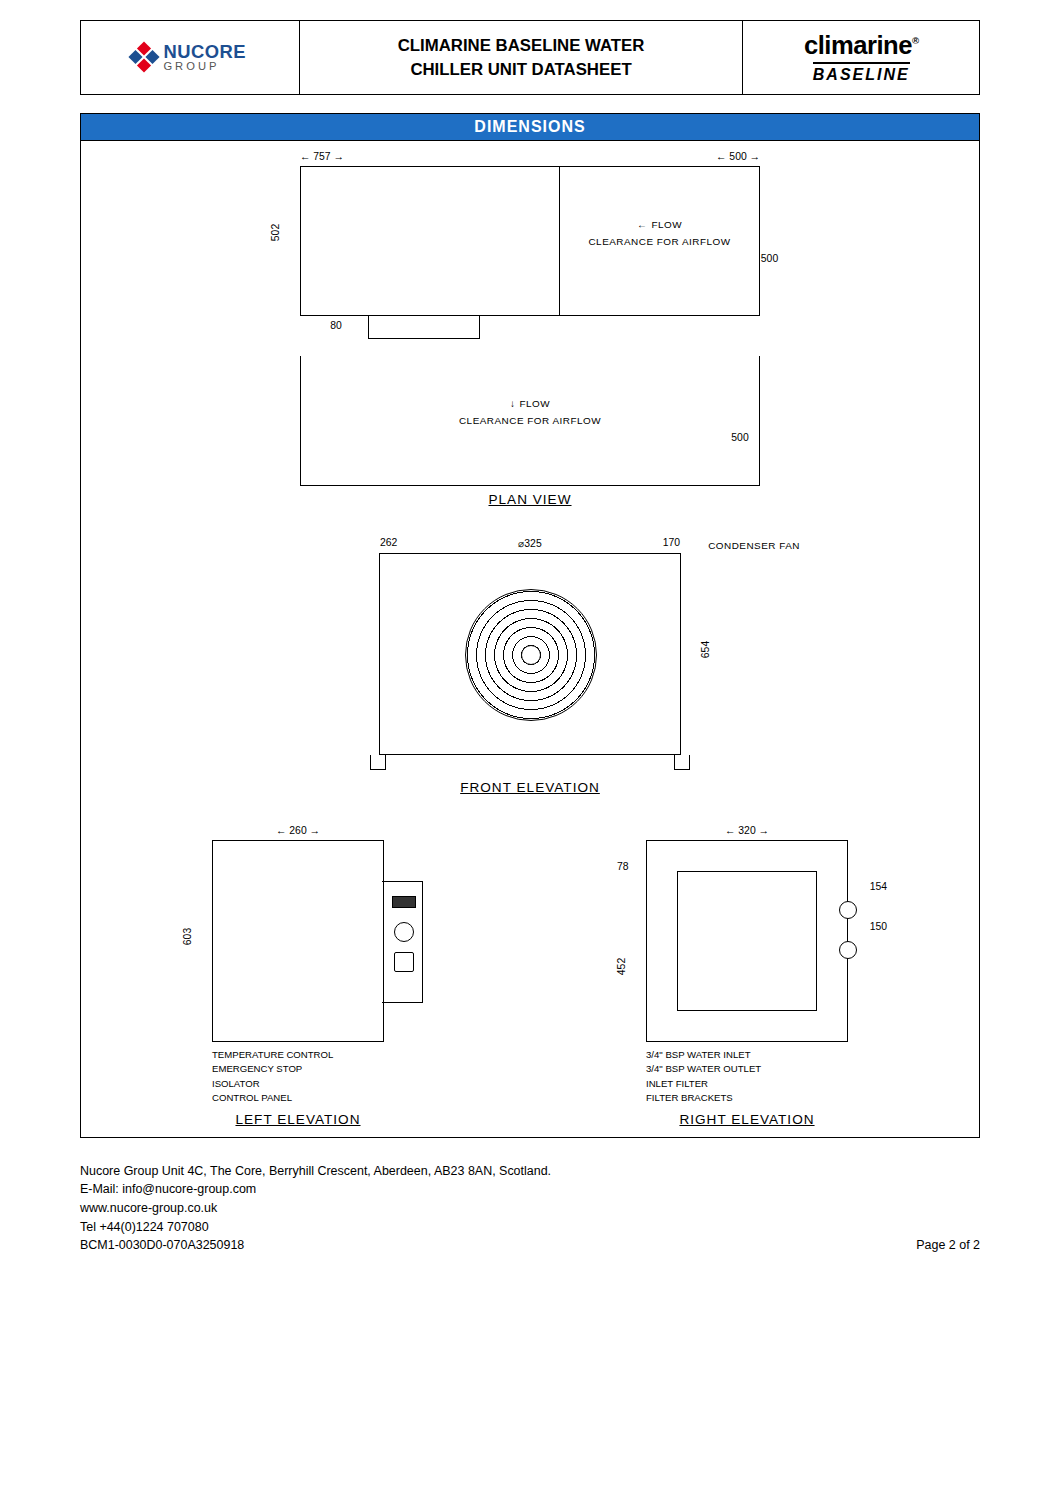NUCORE
GROUP
CLIMARINE BASELINE WATER
CHILLER UNIT DATASHEET
climarine®
BASELINE
DIMENSIONS
← 757 → ← 500 →
502
FLOW
CLEARANCE FOR AIRFLOW
500
80
FLOW
CLEARANCE FOR AIRFLOW
500
PLAN VIEW
262 ⌀325 170
CONDENSER FAN
654
FRONT ELEVATION
← 260 →
603
TEMPERATURE CONTROL
EMERGENCY STOP
ISOLATOR
CONTROL PANEL
LEFT ELEVATION
← 320 →
78
452
154
150
3/4" BSP WATER INLET
3/4" BSP WATER OUTLET
INLET FILTER
FILTER BRACKETS
RIGHT ELEVATION
Nucore Group Unit 4C, The Core, Berryhill Crescent, Aberdeen, AB23 8AN, Scotland.
E-Mail: info@nucore-group.com
www.nucore-group.co.uk
Tel +44(0)1224 707080
BCM1-0030D0-070A3250918
Page 2 of 2